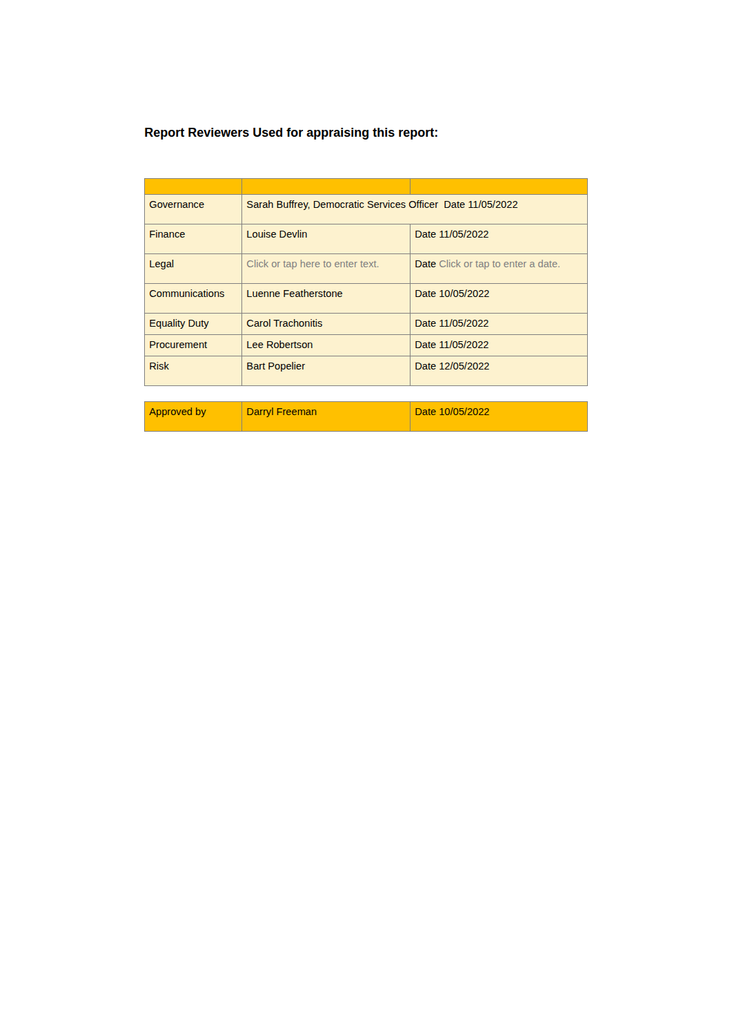Report Reviewers Used for appraising this report:
| Governance | Sarah Buffrey, Democratic Services Officer Date 11/05/2022 |
| Finance | Louise Devlin | Date 11/05/2022 |
| Legal | Click or tap here to enter text. | Date Click or tap to enter a date. |
| Communications | Luenne Featherstone | Date 10/05/2022 |
| Equality Duty | Carol Trachonitis | Date 11/05/2022 |
| Procurement | Lee Robertson | Date 11/05/2022 |
| Risk | Bart Popelier | Date 12/05/2022 |
| Approved by | Darryl Freeman | Date 10/05/2022 |